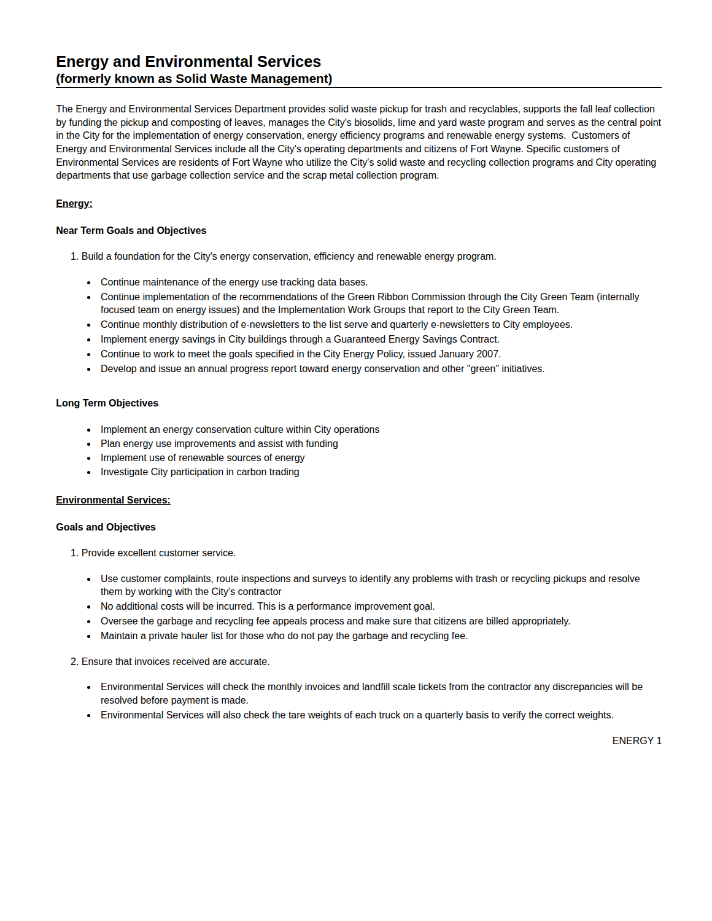Energy and Environmental Services (formerly known as Solid Waste Management)
The Energy and Environmental Services Department provides solid waste pickup for trash and recyclables, supports the fall leaf collection by funding the pickup and composting of leaves, manages the City's biosolids, lime and yard waste program and serves as the central point in the City for the implementation of energy conservation, energy efficiency programs and renewable energy systems. Customers of Energy and Environmental Services include all the City's operating departments and citizens of Fort Wayne. Specific customers of Environmental Services are residents of Fort Wayne who utilize the City's solid waste and recycling collection programs and City operating departments that use garbage collection service and the scrap metal collection program.
Energy:
Near Term Goals and Objectives
Build a foundation for the City's energy conservation, efficiency and renewable energy program.
Continue maintenance of the energy use tracking data bases.
Continue implementation of the recommendations of the Green Ribbon Commission through the City Green Team (internally focused team on energy issues) and the Implementation Work Groups that report to the City Green Team.
Continue monthly distribution of e-newsletters to the list serve and quarterly e-newsletters to City employees.
Implement energy savings in City buildings through a Guaranteed Energy Savings Contract.
Continue to work to meet the goals specified in the City Energy Policy, issued January 2007.
Develop and issue an annual progress report toward energy conservation and other "green" initiatives.
Long Term Objectives
Implement an energy conservation culture within City operations
Plan energy use improvements and assist with funding
Implement use of renewable sources of energy
Investigate City participation in carbon trading
Environmental Services:
Goals and Objectives
Provide excellent customer service.
Use customer complaints, route inspections and surveys to identify any problems with trash or recycling pickups and resolve them by working with the City's contractor
No additional costs will be incurred. This is a performance improvement goal.
Oversee the garbage and recycling fee appeals process and make sure that citizens are billed appropriately.
Maintain a private hauler list for those who do not pay the garbage and recycling fee.
Ensure that invoices received are accurate.
Environmental Services will check the monthly invoices and landfill scale tickets from the contractor any discrepancies will be resolved before payment is made.
Environmental Services will also check the tare weights of each truck on a quarterly basis to verify the correct weights.
ENERGY 1